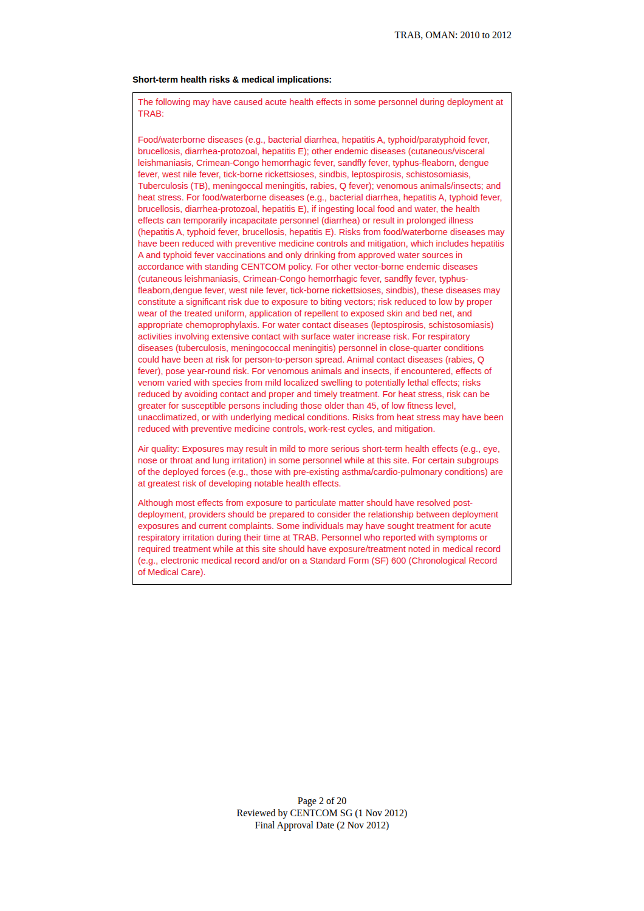TRAB, OMAN: 2010 to 2012
Short-term health risks & medical implications:
The following may have caused acute health effects in some personnel during deployment at TRAB:
Food/waterborne diseases (e.g., bacterial diarrhea, hepatitis A, typhoid/paratyphoid fever, brucellosis, diarrhea-protozoal, hepatitis E); other endemic diseases (cutaneous/visceral leishmaniasis, Crimean-Congo hemorrhagic fever, sandfly fever, typhus-fleaborn, dengue fever, west nile fever, tick-borne rickettsioses, sindbis, leptospirosis, schistosomiasis, Tuberculosis (TB), meningoccal meningitis, rabies, Q fever); venomous animals/insects; and heat stress. For food/waterborne diseases (e.g., bacterial diarrhea, hepatitis A, typhoid fever, brucellosis, diarrhea-protozoal, hepatitis E), if ingesting local food and water, the health effects can temporarily incapacitate personnel (diarrhea) or result in prolonged illness (hepatitis A, typhoid fever, brucellosis, hepatitis E). Risks from food/waterborne diseases may have been reduced with preventive medicine controls and mitigation, which includes hepatitis A and typhoid fever vaccinations and only drinking from approved water sources in accordance with standing CENTCOM policy. For other vector-borne endemic diseases (cutaneous leishmaniasis, Crimean-Congo hemorrhagic fever, sandfly fever, typhus-fleaborn,dengue fever, west nile fever, tick-borne rickettsioses, sindbis), these diseases may constitute a significant risk due to exposure to biting vectors; risk reduced to low by proper wear of the treated uniform, application of repellent to exposed skin and bed net, and appropriate chemoprophylaxis. For water contact diseases (leptospirosis, schistosomiasis) activities involving extensive contact with surface water increase risk. For respiratory diseases (tuberculosis, meningococcal meningitis) personnel in close-quarter conditions could have been at risk for person-to-person spread. Animal contact diseases (rabies, Q fever), pose year-round risk. For venomous animals and insects, if encountered, effects of venom varied with species from mild localized swelling to potentially lethal effects; risks reduced by avoiding contact and proper and timely treatment. For heat stress, risk can be greater for susceptible persons including those older than 45, of low fitness level, unacclimatized, or with underlying medical conditions. Risks from heat stress may have been reduced with preventive medicine controls, work-rest cycles, and mitigation.
Air quality: Exposures may result in mild to more serious short-term health effects (e.g., eye, nose or throat and lung irritation) in some personnel while at this site. For certain subgroups of the deployed forces (e.g., those with pre-existing asthma/cardio-pulmonary conditions) are at greatest risk of developing notable health effects.
Although most effects from exposure to particulate matter should have resolved post-deployment, providers should be prepared to consider the relationship between deployment exposures and current complaints. Some individuals may have sought treatment for acute respiratory irritation during their time at TRAB. Personnel who reported with symptoms or required treatment while at this site should have exposure/treatment noted in medical record (e.g., electronic medical record and/or on a Standard Form (SF) 600 (Chronological Record of Medical Care).
Page 2 of 20
Reviewed by CENTCOM SG (1 Nov 2012)
Final Approval Date (2 Nov 2012)